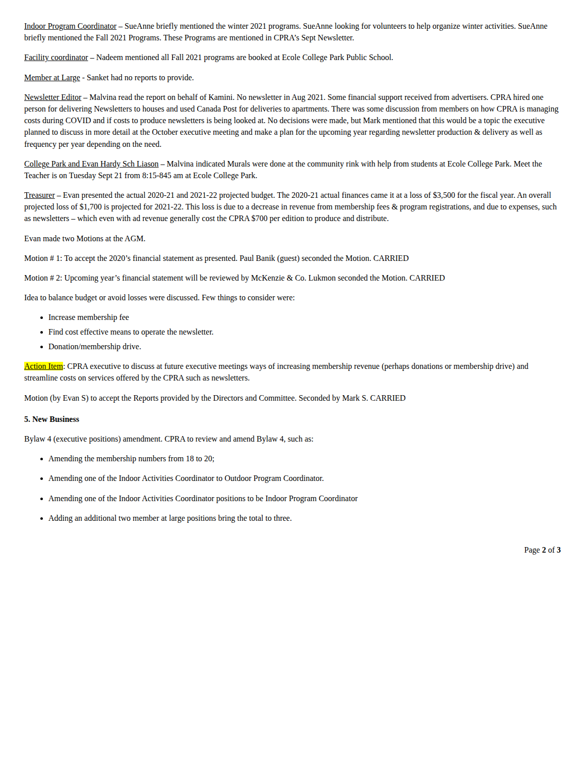Indoor Program Coordinator – SueAnne briefly mentioned the winter 2021 programs. SueAnne looking for volunteers to help organize winter activities. SueAnne briefly mentioned the Fall 2021 Programs. These Programs are mentioned in CPRA’s Sept Newsletter.
Facility coordinator – Nadeem mentioned all Fall 2021 programs are booked at Ecole College Park Public School.
Member at Large - Sanket had no reports to provide.
Newsletter Editor – Malvina read the report on behalf of Kamini. No newsletter in Aug 2021. Some financial support received from advertisers. CPRA hired one person for delivering Newsletters to houses and used Canada Post for deliveries to apartments. There was some discussion from members on how CPRA is managing costs during COVID and if costs to produce newsletters is being looked at. No decisions were made, but Mark mentioned that this would be a topic the executive planned to discuss in more detail at the October executive meeting and make a plan for the upcoming year regarding newsletter production & delivery as well as frequency per year depending on the need.
College Park and Evan Hardy Sch Liason – Malvina indicated Murals were done at the community rink with help from students at Ecole College Park. Meet the Teacher is on Tuesday Sept 21 from 8:15-845 am at Ecole College Park.
Treasurer – Evan presented the actual 2020-21 and 2021-22 projected budget. The 2020-21 actual finances came it at a loss of $3,500 for the fiscal year. An overall projected loss of $1,700 is projected for 2021-22. This loss is due to a decrease in revenue from membership fees & program registrations, and due to expenses, such as newsletters – which even with ad revenue generally cost the CPRA $700 per edition to produce and distribute.
Evan made two Motions at the AGM.
Motion # 1: To accept the 2020’s financial statement as presented. Paul Banik (guest) seconded the Motion. CARRIED
Motion # 2: Upcoming year’s financial statement will be reviewed by McKenzie & Co. Lukmon seconded the Motion. CARRIED
Idea to balance budget or avoid losses were discussed. Few things to consider were:
Increase membership fee
Find cost effective means to operate the newsletter.
Donation/membership drive.
Action Item: CPRA executive to discuss at future executive meetings ways of increasing membership revenue (perhaps donations or membership drive) and streamline costs on services offered by the CPRA such as newsletters.
Motion (by Evan S) to accept the Reports provided by the Directors and Committee. Seconded by Mark S. CARRIED
5. New Business
Bylaw 4 (executive positions) amendment. CPRA to review and amend Bylaw 4, such as:
Amending the membership numbers from 18 to 20;
Amending one of the Indoor Activities Coordinator to Outdoor Program Coordinator.
Amending one of the Indoor Activities Coordinator positions to be Indoor Program Coordinator
Adding an additional two member at large positions bring the total to three.
Page 2 of 3